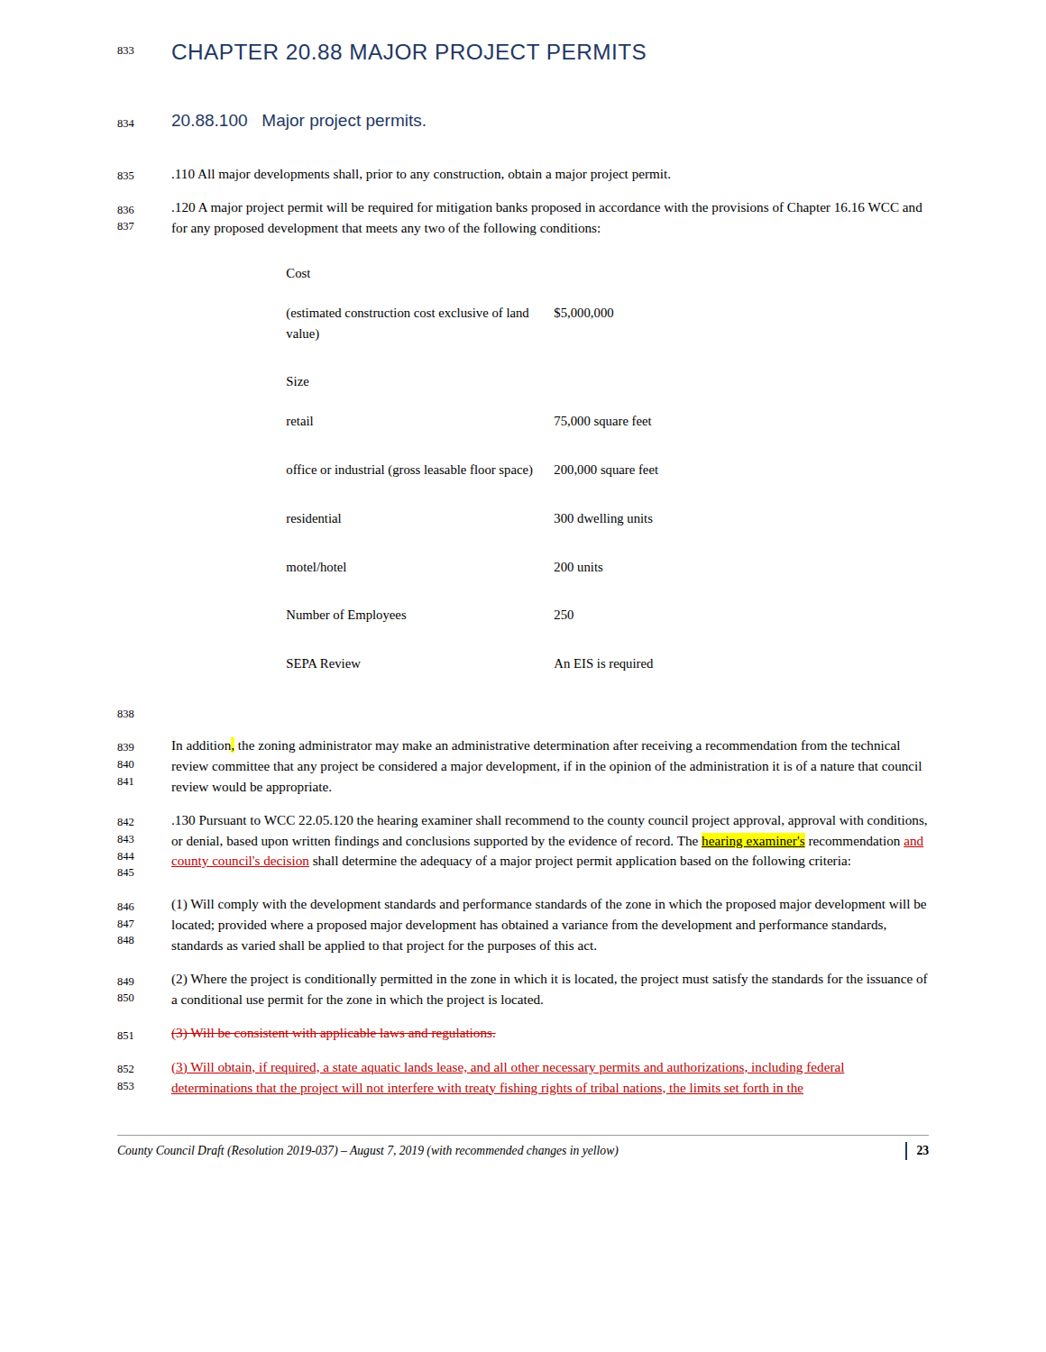833
CHAPTER 20.88 MAJOR PROJECT PERMITS
834
20.88.100 Major project permits.
835
.110 All major developments shall, prior to any construction, obtain a major project permit.
836
837
.120 A major project permit will be required for mitigation banks proposed in accordance with the provisions of Chapter 16.16 WCC and for any proposed development that meets any two of the following conditions:
| Cost (estimated construction cost exclusive of land value) | $5,000,000 |
| Size retail | 75,000 square feet |
| office or industrial (gross leasable floor space) | 200,000 square feet |
| residential | 300 dwelling units |
| motel/hotel | 200 units |
| Number of Employees | 250 |
| SEPA Review | An EIS is required |
838
839
840
841
In addition, the zoning administrator may make an administrative determination after receiving a recommendation from the technical review committee that any project be considered a major development, if in the opinion of the administration it is of a nature that council review would be appropriate.
842
843
844
845
.130 Pursuant to WCC 22.05.120 the hearing examiner shall recommend to the county council project approval, approval with conditions, or denial, based upon written findings and conclusions supported by the evidence of record. The hearing examiner's recommendation and county council's decision shall determine the adequacy of a major project permit application based on the following criteria:
846
847
848
(1) Will comply with the development standards and performance standards of the zone in which the proposed major development will be located; provided where a proposed major development has obtained a variance from the development and performance standards, standards as varied shall be applied to that project for the purposes of this act.
849
850
(2) Where the project is conditionally permitted in the zone in which it is located, the project must satisfy the standards for the issuance of a conditional use permit for the zone in which the project is located.
851
(3) Will be consistent with applicable laws and regulations.
852
853
(3) Will obtain, if required, a state aquatic lands lease, and all other necessary permits and authorizations, including federal determinations that the project will not interfere with treaty fishing rights of tribal nations, the limits set forth in the
County Council Draft (Resolution 2019-037) – August 7, 2019 (with recommended changes in yellow)
23